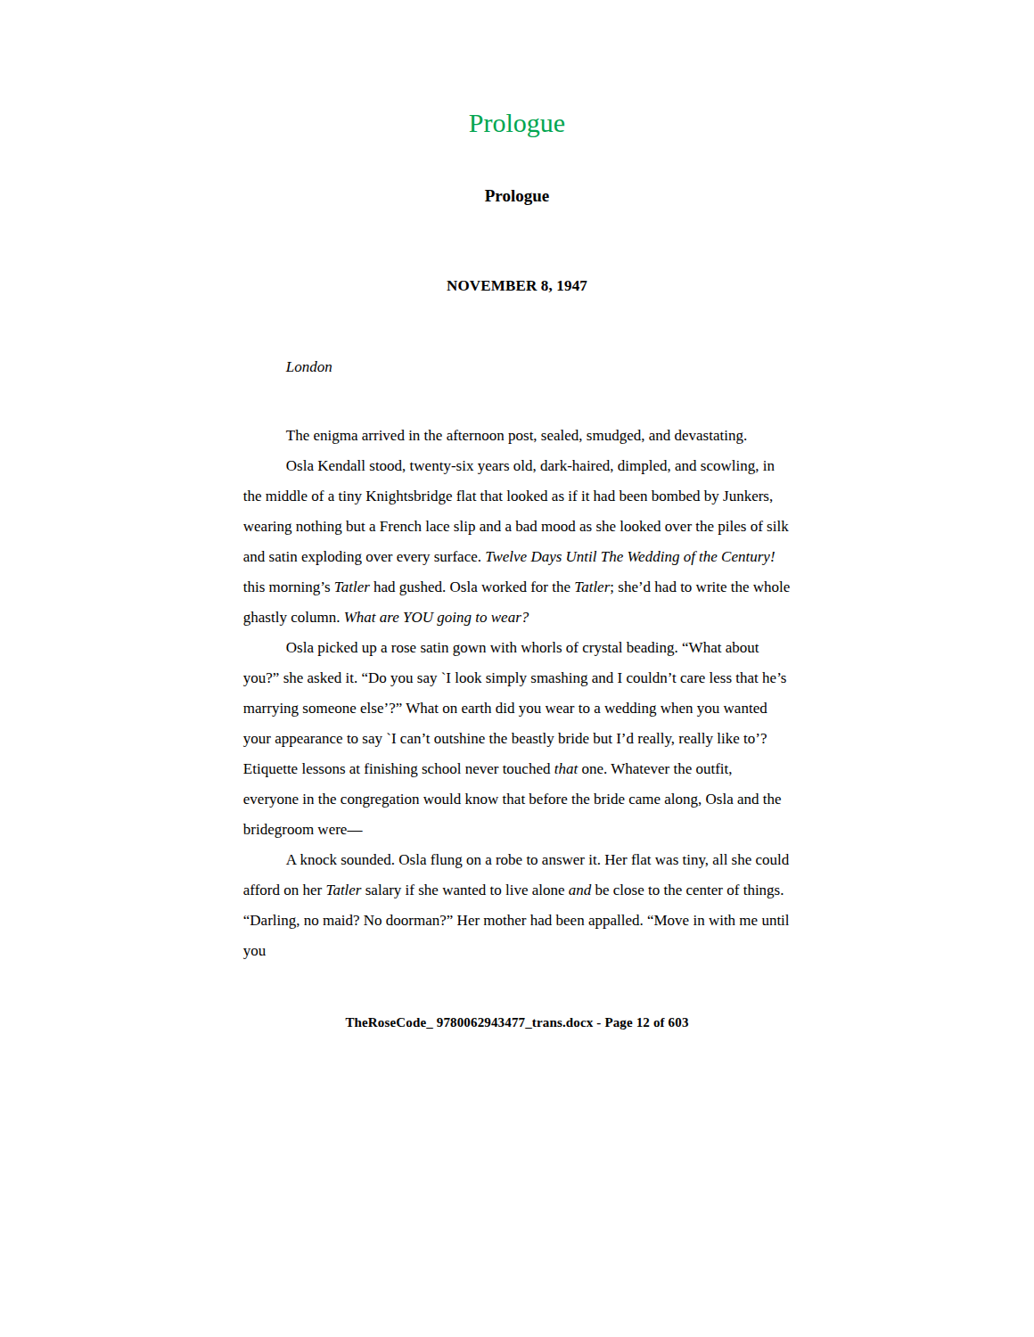Prologue
Prologue
NOVEMBER 8, 1947
London
The enigma arrived in the afternoon post, sealed, smudged, and devastating.
Osla Kendall stood, twenty-six years old, dark-haired, dimpled, and scowling, in the middle of a tiny Knightsbridge flat that looked as if it had been bombed by Junkers, wearing nothing but a French lace slip and a bad mood as she looked over the piles of silk and satin exploding over every surface. Twelve Days Until The Wedding of the Century! this morning’s Tatler had gushed. Osla worked for the Tatler; she’d had to write the whole ghastly column. What are YOU going to wear?
Osla picked up a rose satin gown with whorls of crystal beading. “What about you?” she asked it. “Do you say `I look simply smashing and I couldn’t care less that he’s marrying someone else’?” What on earth did you wear to a wedding when you wanted your appearance to say `I can’t outshine the beastly bride but I’d really, really like to’? Etiquette lessons at finishing school never touched that one. Whatever the outfit, everyone in the congregation would know that before the bride came along, Osla and the bridegroom were—
A knock sounded. Osla flung on a robe to answer it. Her flat was tiny, all she could afford on her Tatler salary if she wanted to live alone and be close to the center of things. “Darling, no maid? No doorman?” Her mother had been appalled. “Move in with me until you
TheRoseCode_ 9780062943477_trans.docx - Page 12 of 603